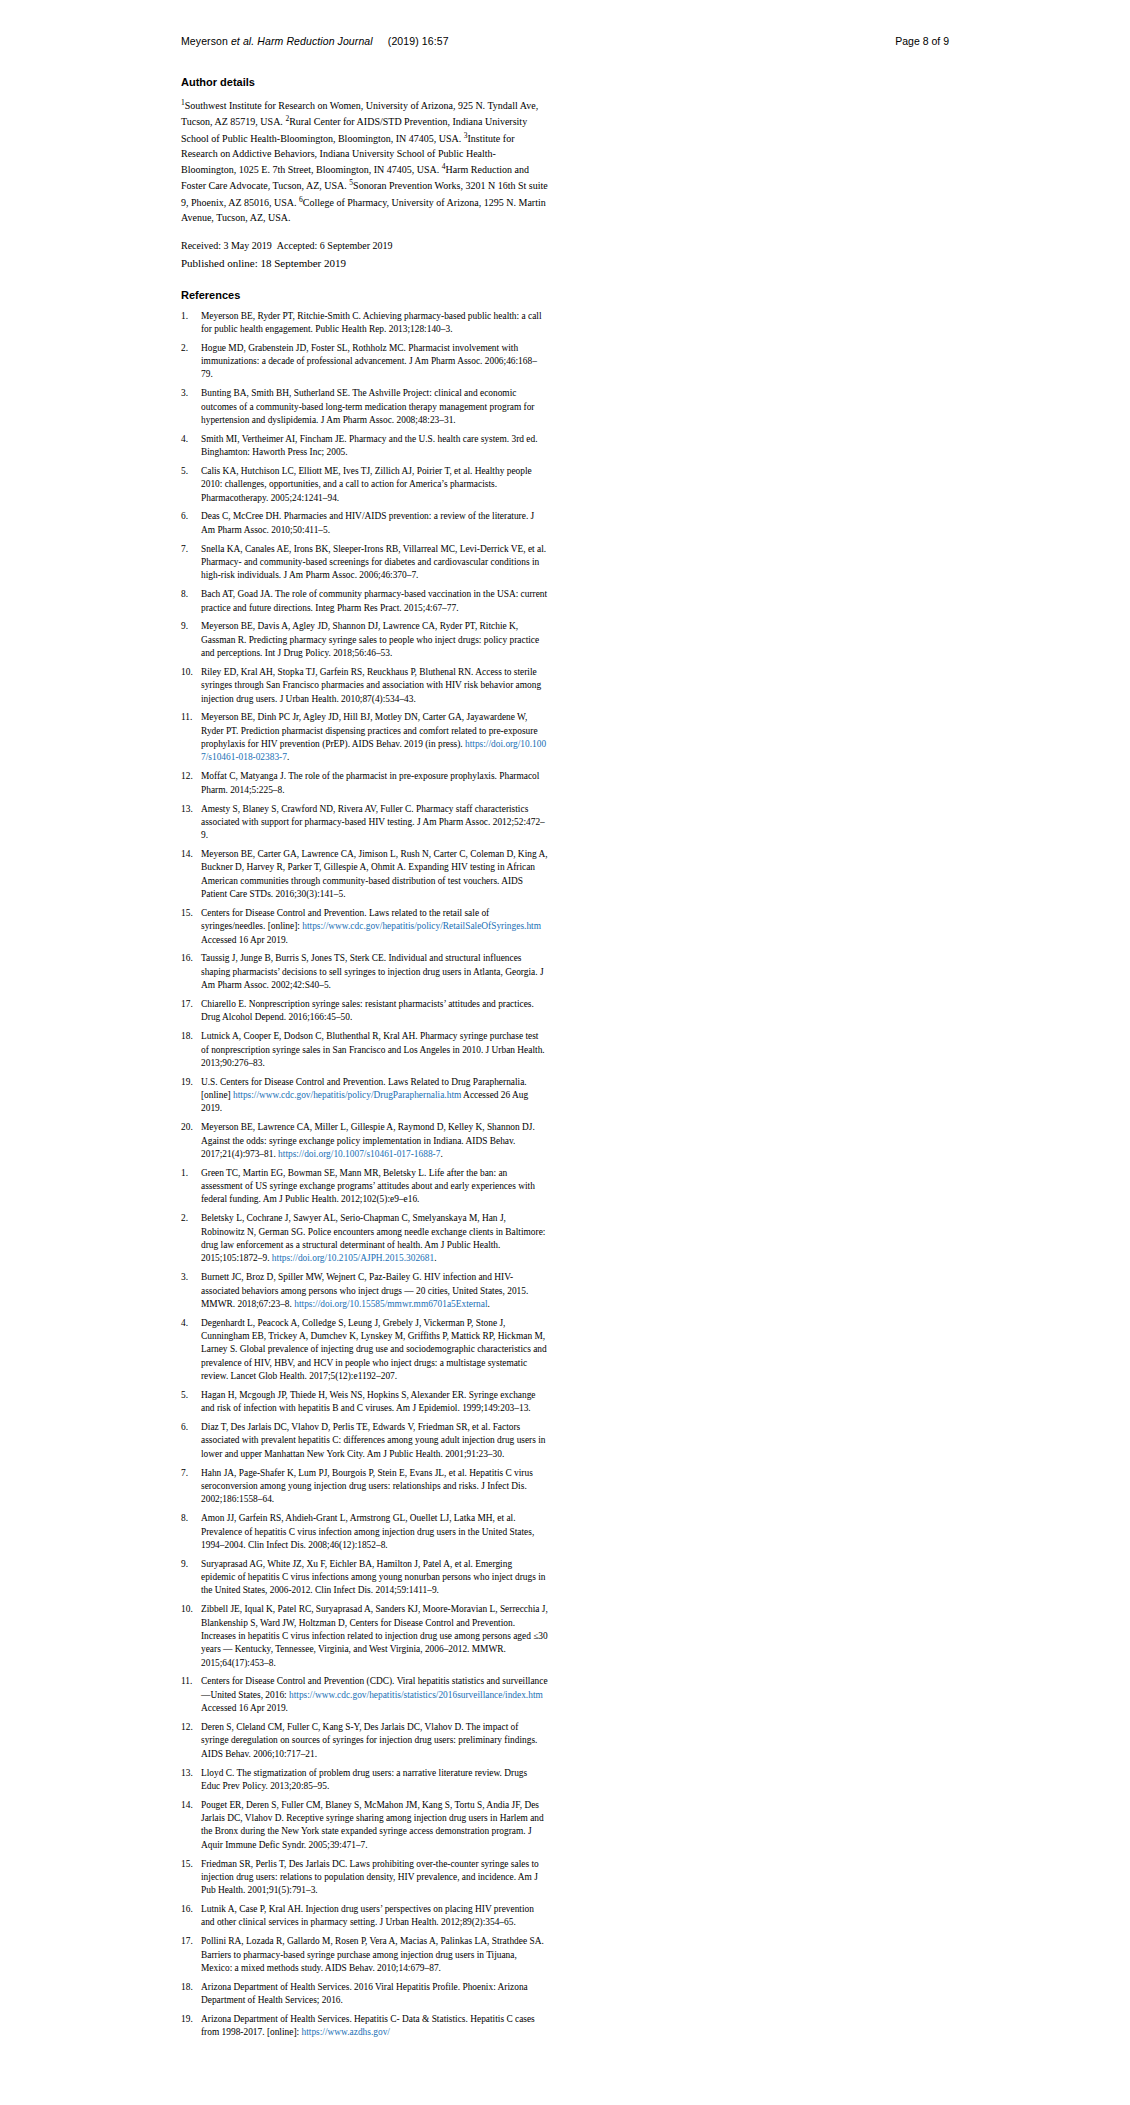Meyerson et al. Harm Reduction Journal (2019) 16:57
Page 8 of 9
Author details
1Southwest Institute for Research on Women, University of Arizona, 925 N. Tyndall Ave, Tucson, AZ 85719, USA. 2Rural Center for AIDS/STD Prevention, Indiana University School of Public Health-Bloomington, Bloomington, IN 47405, USA. 3Institute for Research on Addictive Behaviors, Indiana University School of Public Health-Bloomington, 1025 E. 7th Street, Bloomington, IN 47405, USA. 4Harm Reduction and Foster Care Advocate, Tucson, AZ, USA. 5Sonoran Prevention Works, 3201 N 16th St suite 9, Phoenix, AZ 85016, USA. 6College of Pharmacy, University of Arizona, 1295 N. Martin Avenue, Tucson, AZ, USA.
Received: 3 May 2019 Accepted: 6 September 2019
Published online: 18 September 2019
References
Meyerson BE, Ryder PT, Ritchie-Smith C. Achieving pharmacy-based public health: a call for public health engagement. Public Health Rep. 2013;128:140–3.
Hogue MD, Grabenstein JD, Foster SL, Rothholz MC. Pharmacist involvement with immunizations: a decade of professional advancement. J Am Pharm Assoc. 2006;46:168–79.
Bunting BA, Smith BH, Sutherland SE. The Ashville Project: clinical and economic outcomes of a community-based long-term medication therapy management program for hypertension and dyslipidemia. J Am Pharm Assoc. 2008;48:23–31.
Smith MI, Vertheimer AI, Fincham JE. Pharmacy and the U.S. health care system. 3rd ed. Binghamton: Haworth Press Inc; 2005.
Calis KA, Hutchison LC, Elliott ME, Ives TJ, Zillich AJ, Poirier T, et al. Healthy people 2010: challenges, opportunities, and a call to action for America’s pharmacists. Pharmacotherapy. 2005;24:1241–94.
Deas C, McCree DH. Pharmacies and HIV/AIDS prevention: a review of the literature. J Am Pharm Assoc. 2010;50:411–5.
Snella KA, Canales AE, Irons BK, Sleeper-Irons RB, Villarreal MC, Levi-Derrick VE, et al. Pharmacy- and community-based screenings for diabetes and cardiovascular conditions in high-risk individuals. J Am Pharm Assoc. 2006;46:370–7.
Bach AT, Goad JA. The role of community pharmacy-based vaccination in the USA: current practice and future directions. Integ Pharm Res Pract. 2015;4:67–77.
Meyerson BE, Davis A, Agley JD, Shannon DJ, Lawrence CA, Ryder PT, Ritchie K, Gassman R. Predicting pharmacy syringe sales to people who inject drugs: policy practice and perceptions. Int J Drug Policy. 2018;56:46–53.
Riley ED, Kral AH, Stopka TJ, Garfein RS, Reuckhaus P, Bluthenal RN. Access to sterile syringes through San Francisco pharmacies and association with HIV risk behavior among injection drug users. J Urban Health. 2010;87(4):534–43.
Meyerson BE, Dinh PC Jr, Agley JD, Hill BJ, Motley DN, Carter GA, Jayawardene W, Ryder PT. Prediction pharmacist dispensing practices and comfort related to pre-exposure prophylaxis for HIV prevention (PrEP). AIDS Behav. 2019 (in press). https://doi.org/10.1007/s10461-018-02383-7.
Moffat C, Matyanga J. The role of the pharmacist in pre-exposure prophylaxis. Pharmacol Pharm. 2014;5:225–8.
Amesty S, Blaney S, Crawford ND, Rivera AV, Fuller C. Pharmacy staff characteristics associated with support for pharmacy-based HIV testing. J Am Pharm Assoc. 2012;52:472–9.
Meyerson BE, Carter GA, Lawrence CA, Jimison L, Rush N, Carter C, Coleman D, King A, Buckner D, Harvey R, Parker T, Gillespie A, Ohmit A. Expanding HIV testing in African American communities through community-based distribution of test vouchers. AIDS Patient Care STDs. 2016;30(3):141–5.
Centers for Disease Control and Prevention. Laws related to the retail sale of syringes/needles. [online]: https://www.cdc.gov/hepatitis/policy/RetailSaleOfSyringes.htm Accessed 16 Apr 2019.
Taussig J, Junge B, Burris S, Jones TS, Sterk CE. Individual and structural influences shaping pharmacists’ decisions to sell syringes to injection drug users in Atlanta, Georgia. J Am Pharm Assoc. 2002;42:S40–5.
Chiarello E. Nonprescription syringe sales: resistant pharmacists’ attitudes and practices. Drug Alcohol Depend. 2016;166:45–50.
Lutnick A, Cooper E, Dodson C, Bluthenthal R, Kral AH. Pharmacy syringe purchase test of nonprescription syringe sales in San Francisco and Los Angeles in 2010. J Urban Health. 2013;90:276–83.
U.S. Centers for Disease Control and Prevention. Laws Related to Drug Paraphernalia. [online] https://www.cdc.gov/hepatitis/policy/DrugParaphernalia.htm Accessed 26 Aug 2019.
Meyerson BE, Lawrence CA, Miller L, Gillespie A, Raymond D, Kelley K, Shannon DJ. Against the odds: syringe exchange policy implementation in Indiana. AIDS Behav. 2017;21(4):973–81. https://doi.org/10.1007/s10461-017-1688-7.
Green TC, Martin EG, Bowman SE, Mann MR, Beletsky L. Life after the ban: an assessment of US syringe exchange programs’ attitudes about and early experiences with federal funding. Am J Public Health. 2012;102(5):e9–e16.
Beletsky L, Cochrane J, Sawyer AL, Serio-Chapman C, Smelyanskaya M, Han J, Robinowitz N, German SG. Police encounters among needle exchange clients in Baltimore: drug law enforcement as a structural determinant of health. Am J Public Health. 2015;105:1872–9. https://doi.org/10.2105/AJPH.2015.302681.
Burnett JC, Broz D, Spiller MW, Wejnert C, Paz-Bailey G. HIV infection and HIV-associated behaviors among persons who inject drugs — 20 cities, United States, 2015. MMWR. 2018;67:23–8. https://doi.org/10.15585/mmwr.mm6701a5External.
Degenhardt L, Peacock A, Colledge S, Leung J, Grebely J, Vickerman P, Stone J, Cunningham EB, Trickey A, Dumchev K, Lynskey M, Griffiths P, Mattick RP, Hickman M, Larney S. Global prevalence of injecting drug use and sociodemographic characteristics and prevalence of HIV, HBV, and HCV in people who inject drugs: a multistage systematic review. Lancet Glob Health. 2017;5(12):e1192–207.
Hagan H, Mcgough JP, Thiede H, Weis NS, Hopkins S, Alexander ER. Syringe exchange and risk of infection with hepatitis B and C viruses. Am J Epidemiol. 1999;149:203–13.
Diaz T, Des Jarlais DC, Vlahov D, Perlis TE, Edwards V, Friedman SR, et al. Factors associated with prevalent hepatitis C: differences among young adult injection drug users in lower and upper Manhattan New York City. Am J Public Health. 2001;91:23–30.
Hahn JA, Page-Shafer K, Lum PJ, Bourgois P, Stein E, Evans JL, et al. Hepatitis C virus seroconversion among young injection drug users: relationships and risks. J Infect Dis. 2002;186:1558–64.
Amon JJ, Garfein RS, Ahdieh-Grant L, Armstrong GL, Ouellet LJ, Latka MH, et al. Prevalence of hepatitis C virus infection among injection drug users in the United States, 1994–2004. Clin Infect Dis. 2008;46(12):1852–8.
Suryaprasad AG, White JZ, Xu F, Eichler BA, Hamilton J, Patel A, et al. Emerging epidemic of hepatitis C virus infections among young nonurban persons who inject drugs in the United States, 2006-2012. Clin Infect Dis. 2014;59:1411–9.
Zibbell JE, Iqual K, Patel RC, Suryaprasad A, Sanders KJ, Moore-Moravian L, Serrecchia J, Blankenship S, Ward JW, Holtzman D, Centers for Disease Control and Prevention. Increases in hepatitis C virus infection related to injection drug use among persons aged ≤30 years — Kentucky, Tennessee, Virginia, and West Virginia, 2006–2012. MMWR. 2015;64(17):453–8.
Centers for Disease Control and Prevention (CDC). Viral hepatitis statistics and surveillance—United States, 2016: https://www.cdc.gov/hepatitis/statistics/2016surveillance/index.htm Accessed 16 Apr 2019.
Deren S, Cleland CM, Fuller C, Kang S-Y, Des Jarlais DC, Vlahov D. The impact of syringe deregulation on sources of syringes for injection drug users: preliminary findings. AIDS Behav. 2006;10:717–21.
Lloyd C. The stigmatization of problem drug users: a narrative literature review. Drugs Educ Prev Policy. 2013;20:85–95.
Pouget ER, Deren S, Fuller CM, Blaney S, McMahon JM, Kang S, Tortu S, Andia JF, Des Jarlais DC, Vlahov D. Receptive syringe sharing among injection drug users in Harlem and the Bronx during the New York state expanded syringe access demonstration program. J Aquir Immune Defic Syndr. 2005;39:471–7.
Friedman SR, Perlis T, Des Jarlais DC. Laws prohibiting over-the-counter syringe sales to injection drug users: relations to population density, HIV prevalence, and incidence. Am J Pub Health. 2001;91(5):791–3.
Lutnik A, Case P, Kral AH. Injection drug users’ perspectives on placing HIV prevention and other clinical services in pharmacy setting. J Urban Health. 2012;89(2):354–65.
Pollini RA, Lozada R, Gallardo M, Rosen P, Vera A, Macias A, Palinkas LA, Strathdee SA. Barriers to pharmacy-based syringe purchase among injection drug users in Tijuana, Mexico: a mixed methods study. AIDS Behav. 2010;14:679–87.
Arizona Department of Health Services. 2016 Viral Hepatitis Profile. Phoenix: Arizona Department of Health Services; 2016.
Arizona Department of Health Services. Hepatitis C- Data & Statistics. Hepatitis C cases from 1998-2017. [online]: https://www.azdhs.gov/